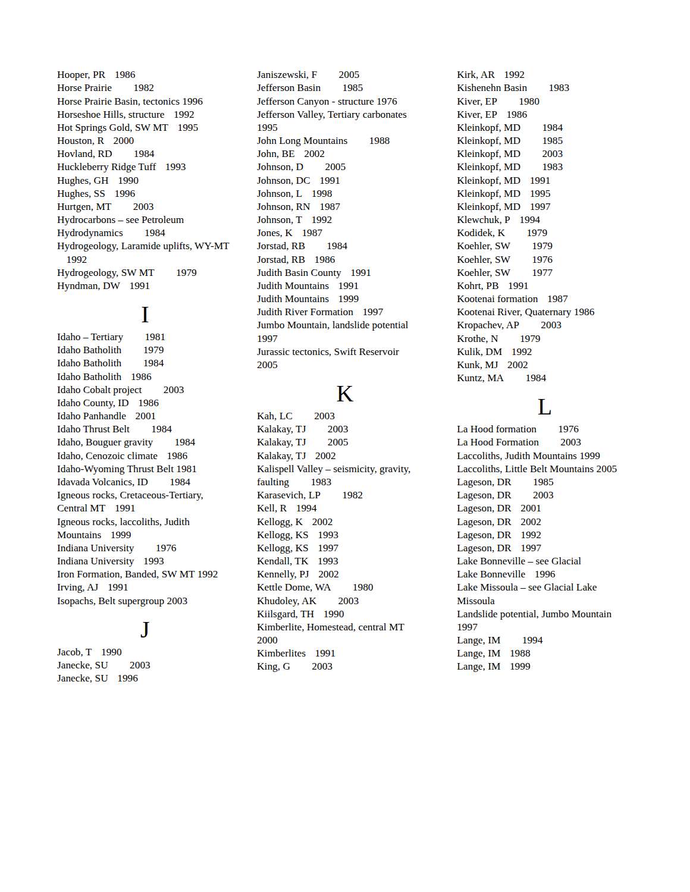Hooper, PR 1986
Horse Prairie 1982
Horse Prairie Basin, tectonics 1996
Horseshoe Hills, structure 1992
Hot Springs Gold, SW MT 1995
Houston, R 2000
Hovland, RD 1984
Huckleberry Ridge Tuff 1993
Hughes, GH 1990
Hughes, SS 1996
Hurtgen, MT 2003
Hydrocarbons – see Petroleum
Hydrodynamics 1984
Hydrogeology, Laramide uplifts, WY-MT 1992
Hydrogeology, SW MT 1979
Hyndman, DW 1991
I
Idaho – Tertiary 1981
Idaho Batholith 1979
Idaho Batholith 1984
Idaho Batholith 1986
Idaho Cobalt project 2003
Idaho County, ID 1986
Idaho Panhandle 2001
Idaho Thrust Belt 1984
Idaho, Bouguer gravity 1984
Idaho, Cenozoic climate 1986
Idaho-Wyoming Thrust Belt 1981
Idavada Volcanics, ID 1984
Igneous rocks, Cretaceous-Tertiary, Central MT 1991
Igneous rocks, laccoliths, Judith Mountains 1999
Indiana University 1976
Indiana University 1993
Iron Formation, Banded, SW MT 1992
Irving, AJ 1991
Isopachs, Belt supergroup 2003
J
Jacob, T 1990
Janecke, SU 2003
Janecke, SU 1996
Janiszewski, F 2005
Jefferson Basin 1985
Jefferson Canyon - structure 1976
Jefferson Valley, Tertiary carbonates 1995
John Long Mountains 1988
John, BE 2002
Johnson, D 2005
Johnson, DC 1991
Johnson, L 1998
Johnson, RN 1987
Johnson, T 1992
Jones, K 1987
Jorstad, RB 1984
Jorstad, RB 1986
Judith Basin County 1991
Judith Mountains 1991
Judith Mountains 1999
Judith River Formation 1997
Jumbo Mountain, landslide potential 1997
Jurassic tectonics, Swift Reservoir 2005
K
Kah, LC 2003
Kalakay, TJ 2003
Kalakay, TJ 2005
Kalakay, TJ 2002
Kalispell Valley – seismicity, gravity, faulting 1983
Karasevich, LP 1982
Kell, R 1994
Kellogg, K 2002
Kellogg, KS 1993
Kellogg, KS 1997
Kendall, TK 1993
Kennelly, PJ 2002
Kettle Dome, WA 1980
Khudoley, AK 2003
Kiilsgard, TH 1990
Kimberlite, Homestead, central MT 2000
Kimberlites 1991
King, G 2003
Kirk, AR 1992
Kishenehn Basin 1983
Kiver, EP 1980
Kiver, EP 1986
Kleinkopf, MD 1984
Kleinkopf, MD 1985
Kleinkopf, MD 2003
Kleinkopf, MD 1983
Kleinkopf, MD 1991
Kleinkopf, MD 1995
Kleinkopf, MD 1997
Klewchuk, P 1994
Kodidek, K 1979
Koehler, SW 1979
Koehler, SW 1976
Koehler, SW 1977
Kohrt, PB 1991
Kootenai formation 1987
Kootenai River, Quaternary 1986
Kropachev, AP 2003
Krothe, N 1979
Kulik, DM 1992
Kunk, MJ 2002
Kuntz, MA 1984
L
La Hood formation 1976
La Hood Formation 2003
Laccoliths, Judith Mountains 1999
Laccoliths, Little Belt Mountains 2005
Lageson, DR 1985
Lageson, DR 2003
Lageson, DR 2001
Lageson, DR 2002
Lageson, DR 1992
Lageson, DR 1997
Lake Bonneville – see Glacial
Lake Bonneville 1996
Lake Missoula – see Glacial Lake Missoula
Landslide potential, Jumbo Mountain 1997
Lange, IM 1994
Lange, IM 1988
Lange, IM 1999